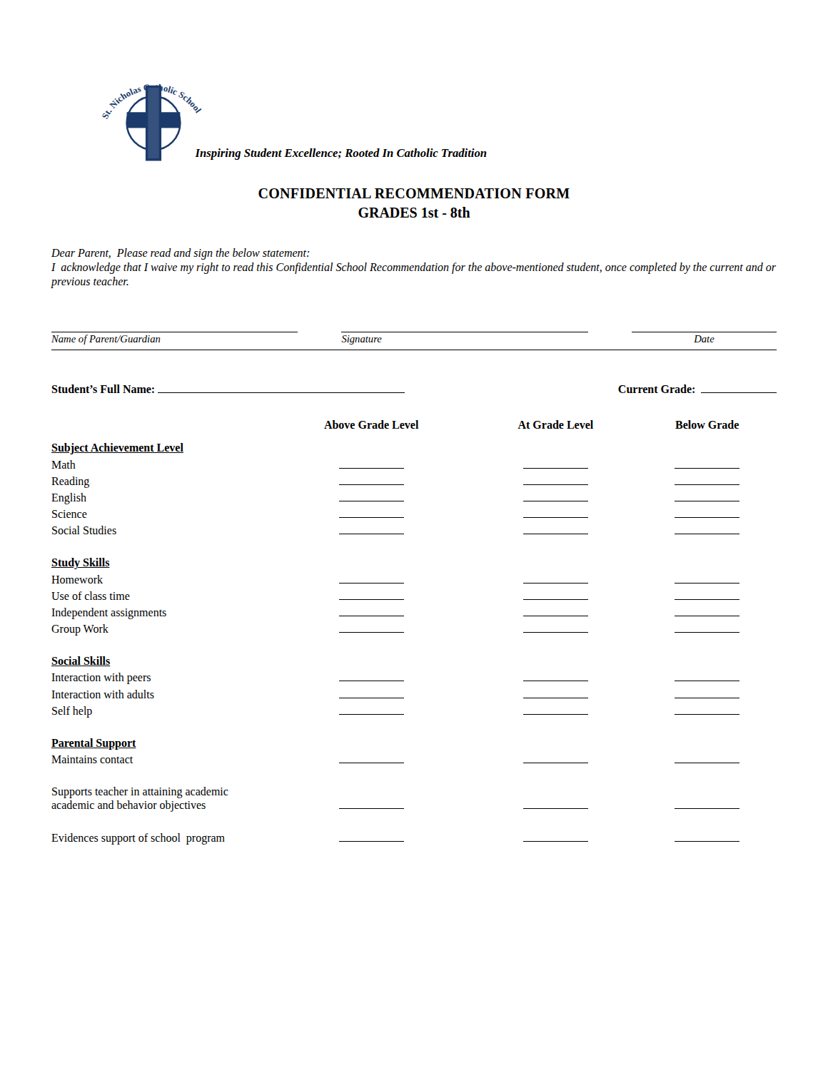Inspiring Student Excellence; Rooted In Catholic Tradition
CONFIDENTIAL RECOMMENDATION FORM
GRADES 1st - 8th
Dear Parent, Please read and sign the below statement:
I acknowledge that I waive my right to read this Confidential School Recommendation for the above-mentioned student, once completed by the current and or previous teacher.
| Name of Parent/Guardian | | Signature | | Date |
Student’s Full Name:
Current Grade:
| | Above Grade Level | At Grade Level | Below Grade |
| --- | --- | --- | --- |
| Subject Achievement Level |
| Math | | | |
| Reading | | | |
| English | | | |
| Science | | | |
| Social Studies | | | |
| Study Skills |
| Homework | | | |
| Use of class time | | | |
| Independent assignments | | | |
| Group Work | | | |
| Social Skills |
| Interaction with peers | | | |
| Interaction with adults | | | |
| Self help | | | |
| Parental Support |
| Maintains contact | | | |
| Supports teacher in attaining academic academic and behavior objectives | | | |
| Evidences support of school program | | | |